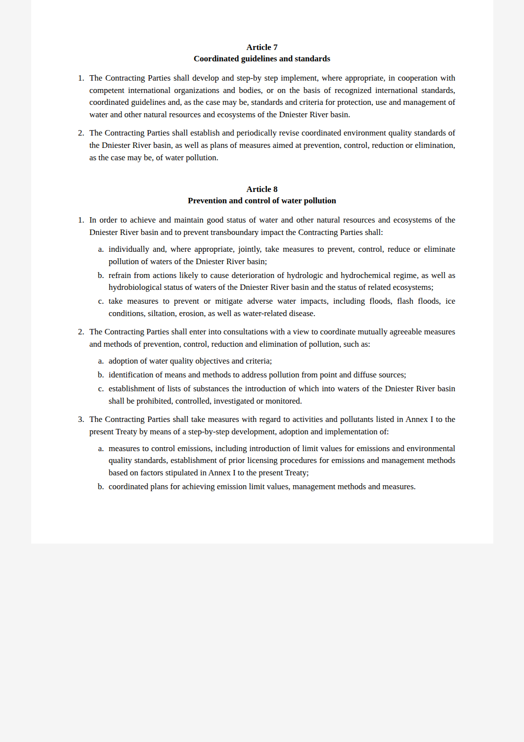Article 7
Coordinated guidelines and standards
The Contracting Parties shall develop and step-by step implement, where appropriate, in cooperation with competent international organizations and bodies, or on the basis of recognized international standards, coordinated guidelines and, as the case may be, standards and criteria for protection, use and management of water and other natural resources and ecosystems of the Dniester River basin.
The Contracting Parties shall establish and periodically revise coordinated environment quality standards of the Dniester River basin, as well as plans of measures aimed at prevention, control, reduction or elimination, as the case may be, of water pollution.
Article 8
Prevention and control of water pollution
In order to achieve and maintain good status of water and other natural resources and ecosystems of the Dniester River basin and to prevent transboundary impact the Contracting Parties shall:
individually and, where appropriate, jointly, take measures to prevent, control, reduce or eliminate pollution of waters of the Dniester River basin;
refrain from actions likely to cause deterioration of hydrologic and hydrochemical regime, as well as hydrobiological status of waters of the Dniester River basin and the status of related ecosystems;
take measures to prevent or mitigate adverse water impacts, including floods, flash floods, ice conditions, siltation, erosion, as well as water-related disease.
The Contracting Parties shall enter into consultations with a view to coordinate mutually agreeable measures and methods of prevention, control, reduction and elimination of pollution, such as:
adoption of water quality objectives and criteria;
identification of means and methods to address pollution from point and diffuse sources;
establishment of lists of substances the introduction of which into waters of the Dniester River basin shall be prohibited, controlled, investigated or monitored.
The Contracting Parties shall take measures with regard to activities and pollutants listed in Annex I to the present Treaty by means of a step-by-step development, adoption and implementation of:
measures to control emissions, including introduction of limit values for emissions and environmental quality standards, establishment of prior licensing procedures for emissions and management methods based on factors stipulated in Annex I to the present Treaty;
coordinated plans for achieving emission limit values, management methods and measures.